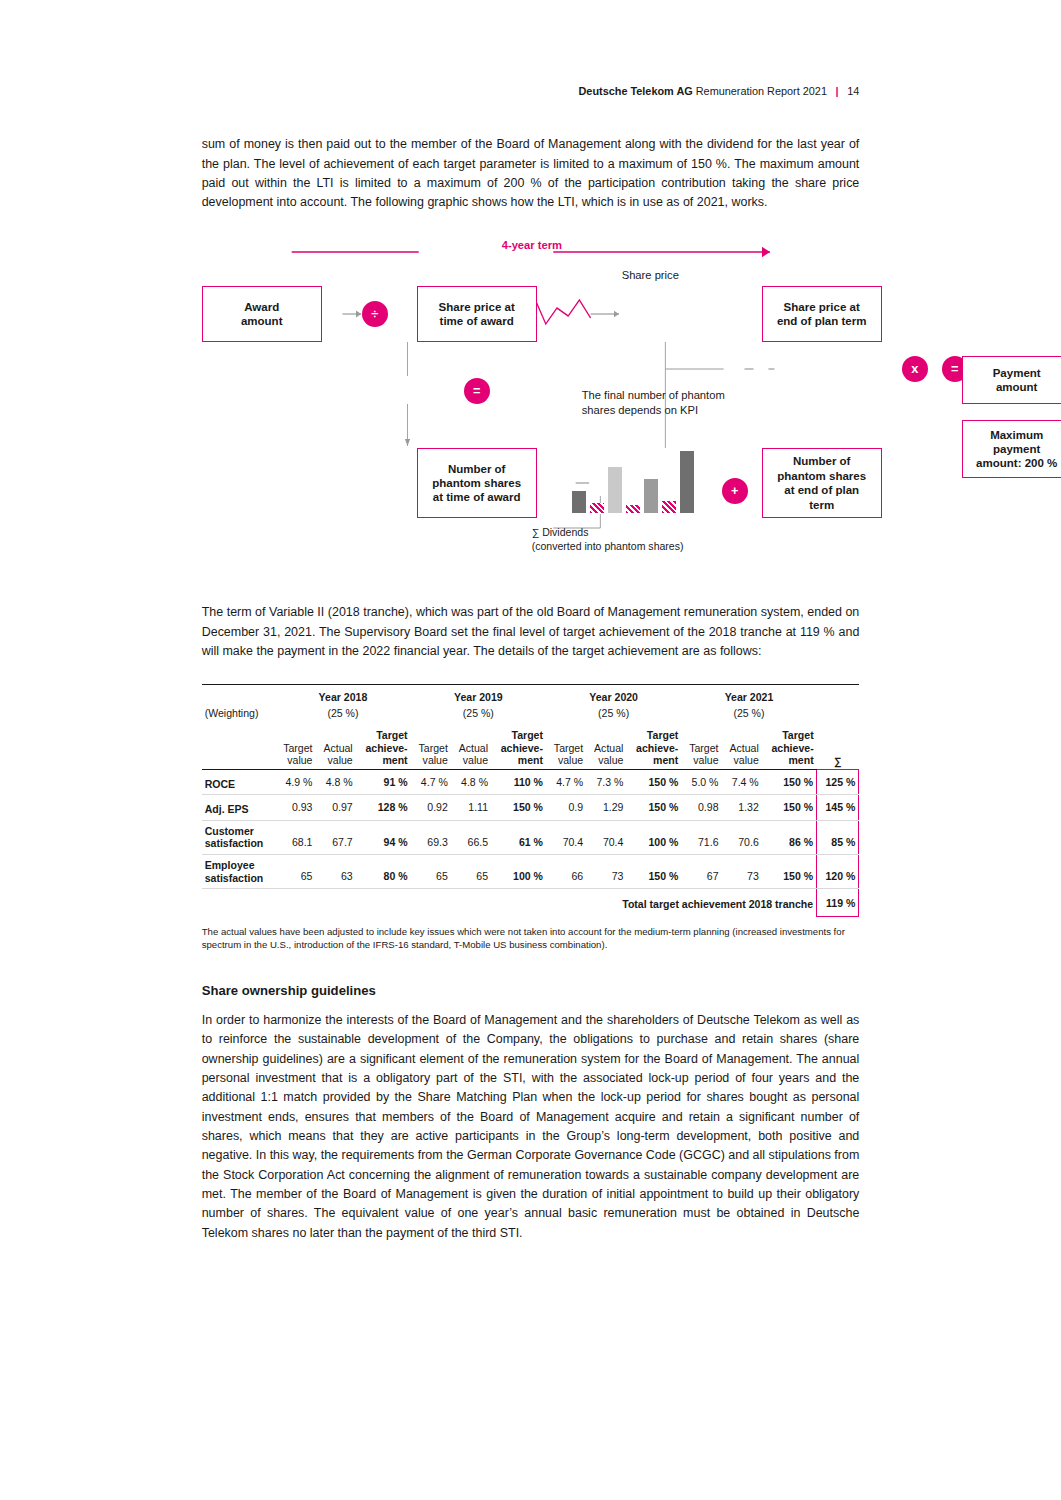Deutsche Telekom AG Remuneration Report 2021 | 14
sum of money is then paid out to the member of the Board of Management along with the dividend for the last year of the plan. The level of achievement of each target parameter is limited to a maximum of 150 %. The maximum amount paid out within the LTI is limited to a maximum of 200 % of the participation contribution taking the share price development into account. The following graphic shows how the LTI, which is in use as of 2021, works.
4-year term
Share price
Award
amount
÷
Share price at
time of award
Share price at
end of plan term
=
x
=
Payment
amount
Maximum
payment
amount: 200 %
Number of
phantom shares
at time of award
Number of
phantom shares
at end of plan
term
+
The final number of phantom
shares depends on KPI
∑ Dividends
(converted into phantom shares)
The term of Variable II (2018 tranche), which was part of the old Board of Management remuneration system, ended on December 31, 2021. The Supervisory Board set the final level of target achievement of the 2018 tranche at 119 % and will make the payment in the 2022 financial year. The details of the target achievement are as follows:
| | Year 2018 | Year 2019 | Year 2020 | Year 2021 | ∑ |
| --- | --- | --- | --- | --- | --- |
| (Weighting) | (25 %) | (25 %) | (25 %) | (25 %) |
| | Target value | Actual value | Target achieve- ment | Target value | Actual value | Target achieve- ment | Target value | Actual value | Target achieve- ment | Target value | Actual value | Target achieve- ment |
| ROCE | 4.9 % | 4.8 % | 91 % | 4.7 % | 4.8 % | 110 % | 4.7 % | 7.3 % | 150 % | 5.0 % | 7.4 % | 150 % | 125 % |
| Adj. EPS | 0.93 | 0.97 | 128 % | 0.92 | 1.11 | 150 % | 0.9 | 1.29 | 150 % | 0.98 | 1.32 | 150 % | 145 % |
| Customer satisfaction | 68.1 | 67.7 | 94 % | 69.3 | 66.5 | 61 % | 70.4 | 70.4 | 100 % | 71.6 | 70.6 | 86 % | 85 % |
| Employee satisfaction | 65 | 63 | 80 % | 65 | 65 | 100 % | 66 | 73 | 150 % | 67 | 73 | 150 % | 120 % |
| Total target achievement 2018 tranche | 119 % |
The actual values have been adjusted to include key issues which were not taken into account for the medium-term planning (increased investments for spectrum in the U.S., introduction of the IFRS-16 standard, T-Mobile US business combination).
Share ownership guidelines
In order to harmonize the interests of the Board of Management and the shareholders of Deutsche Telekom as well as to reinforce the sustainable development of the Company, the obligations to purchase and retain shares (share ownership guidelines) are a significant element of the remuneration system for the Board of Management. The annual personal investment that is a obligatory part of the STI, with the associated lock-up period of four years and the additional 1:1 match provided by the Share Matching Plan when the lock-up period for shares bought as personal investment ends, ensures that members of the Board of Management acquire and retain a significant number of shares, which means that they are active participants in the Group’s long-term development, both positive and negative. In this way, the requirements from the German Corporate Governance Code (GCGC) and all stipulations from the Stock Corporation Act concerning the alignment of remuneration towards a sustainable company development are met. The member of the Board of Management is given the duration of initial appointment to build up their obligatory number of shares. The equivalent value of one year’s annual basic remuneration must be obtained in Deutsche Telekom shares no later than the payment of the third STI.